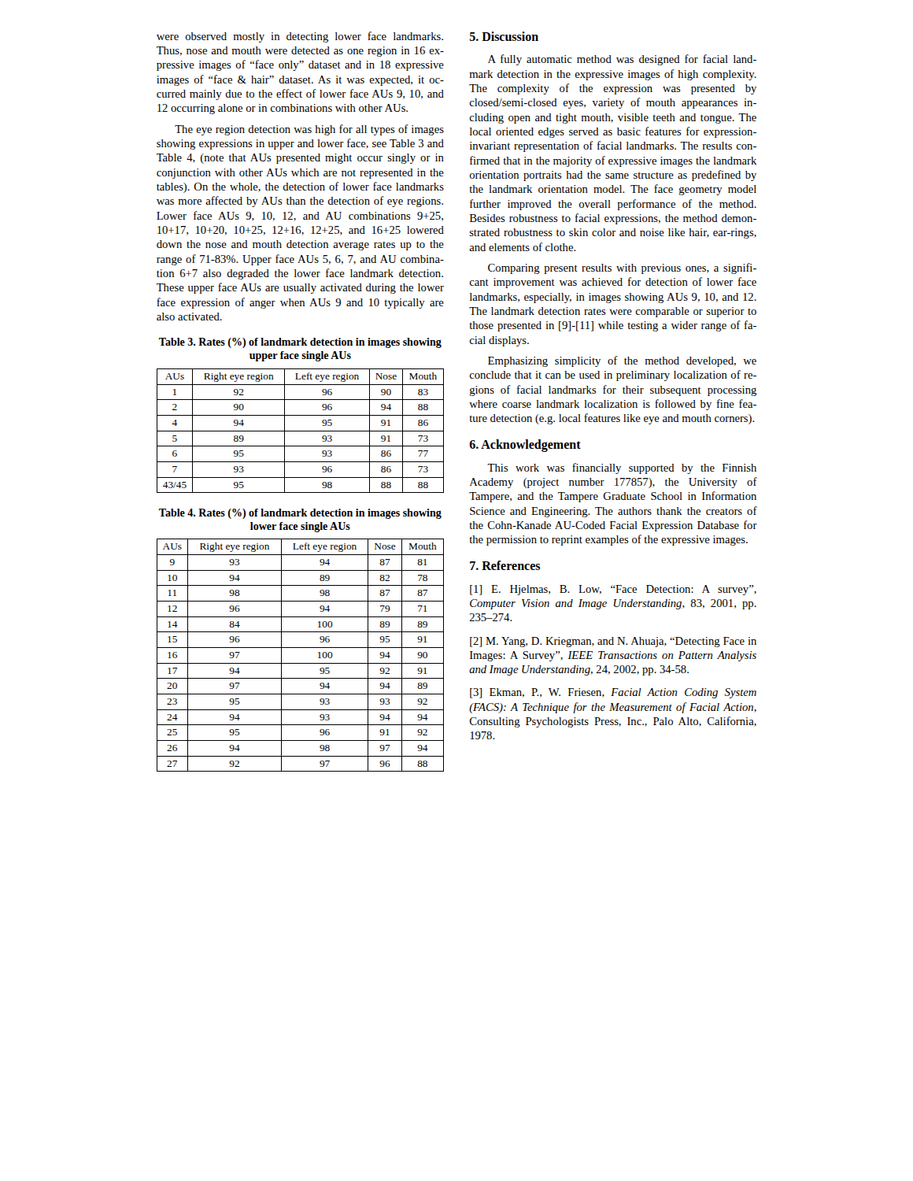were observed mostly in detecting lower face landmarks. Thus, nose and mouth were detected as one region in 16 expressive images of “face only” dataset and in 18 expressive images of “face & hair” dataset. As it was expected, it occurred mainly due to the effect of lower face AUs 9, 10, and 12 occurring alone or in combinations with other AUs.
The eye region detection was high for all types of images showing expressions in upper and lower face, see Table 3 and Table 4, (note that AUs presented might occur singly or in conjunction with other AUs which are not represented in the tables). On the whole, the detection of lower face landmarks was more affected by AUs than the detection of eye regions. Lower face AUs 9, 10, 12, and AU combinations 9+25, 10+17, 10+20, 10+25, 12+16, 12+25, and 16+25 lowered down the nose and mouth detection average rates up to the range of 71-83%. Upper face AUs 5, 6, 7, and AU combination 6+7 also degraded the lower face landmark detection. These upper face AUs are usually activated during the lower face expression of anger when AUs 9 and 10 typically are also activated.
Table 3. Rates (%) of landmark detection in images showing upper face single AUs
| AUs | Right eye region | Left eye region | Nose | Mouth |
| --- | --- | --- | --- | --- |
| 1 | 92 | 96 | 90 | 83 |
| 2 | 90 | 96 | 94 | 88 |
| 4 | 94 | 95 | 91 | 86 |
| 5 | 89 | 93 | 91 | 73 |
| 6 | 95 | 93 | 86 | 77 |
| 7 | 93 | 96 | 86 | 73 |
| 43/45 | 95 | 98 | 88 | 88 |
Table 4. Rates (%) of landmark detection in images showing lower face single AUs
| AUs | Right eye region | Left eye region | Nose | Mouth |
| --- | --- | --- | --- | --- |
| 9 | 93 | 94 | 87 | 81 |
| 10 | 94 | 89 | 82 | 78 |
| 11 | 98 | 98 | 87 | 87 |
| 12 | 96 | 94 | 79 | 71 |
| 14 | 84 | 100 | 89 | 89 |
| 15 | 96 | 96 | 95 | 91 |
| 16 | 97 | 100 | 94 | 90 |
| 17 | 94 | 95 | 92 | 91 |
| 20 | 97 | 94 | 94 | 89 |
| 23 | 95 | 93 | 93 | 92 |
| 24 | 94 | 93 | 94 | 94 |
| 25 | 95 | 96 | 91 | 92 |
| 26 | 94 | 98 | 97 | 94 |
| 27 | 92 | 97 | 96 | 88 |
5. Discussion
A fully automatic method was designed for facial landmark detection in the expressive images of high complexity. The complexity of the expression was presented by closed/semi-closed eyes, variety of mouth appearances including open and tight mouth, visible teeth and tongue. The local oriented edges served as basic features for expression-invariant representation of facial landmarks. The results confirmed that in the majority of expressive images the landmark orientation portraits had the same structure as predefined by the landmark orientation model. The face geometry model further improved the overall performance of the method. Besides robustness to facial expressions, the method demonstrated robustness to skin color and noise like hair, ear-rings, and elements of clothe.
Comparing present results with previous ones, a significant improvement was achieved for detection of lower face landmarks, especially, in images showing AUs 9, 10, and 12. The landmark detection rates were comparable or superior to those presented in [9]-[11] while testing a wider range of facial displays.
Emphasizing simplicity of the method developed, we conclude that it can be used in preliminary localization of regions of facial landmarks for their subsequent processing where coarse landmark localization is followed by fine feature detection (e.g. local features like eye and mouth corners).
6. Acknowledgement
This work was financially supported by the Finnish Academy (project number 177857), the University of Tampere, and the Tampere Graduate School in Information Science and Engineering. The authors thank the creators of the Cohn-Kanade AU-Coded Facial Expression Database for the permission to reprint examples of the expressive images.
7. References
[1] E. Hjelmas, B. Low, “Face Detection: A survey”, Computer Vision and Image Understanding, 83, 2001, pp. 235–274.
[2] M. Yang, D. Kriegman, and N. Ahuaja, “Detecting Face in Images: A Survey”, IEEE Transactions on Pattern Analysis and Image Understanding, 24, 2002, pp. 34-58.
[3] Ekman, P., W. Friesen, Facial Action Coding System (FACS): A Technique for the Measurement of Facial Action, Consulting Psychologists Press, Inc., Palo Alto, California, 1978.